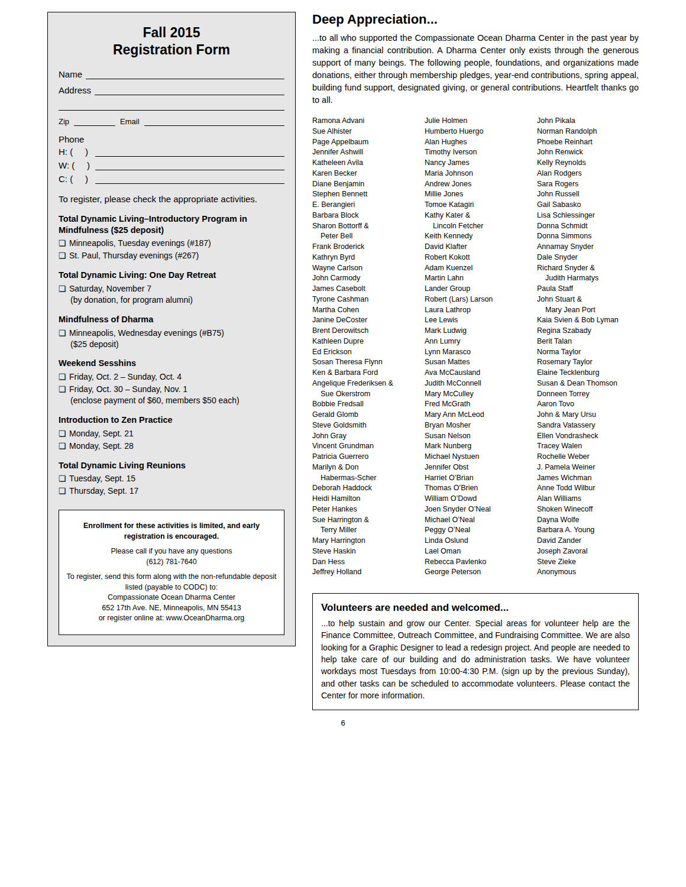Fall 2015
Registration Form
Name
Address
Zip Email
Phone
H: ( )
W: ( )
C: ( )
To register, please check the appropriate activities.
Total Dynamic Living–Introductory Program in Mindfulness ($25 deposit)
❏Minneapolis, Tuesday evenings (#187)
❏St. Paul, Thursday evenings (#267)
Total Dynamic Living: One Day Retreat
❏Saturday, November 7 (by donation, for program alumni)
Mindfulness of Dharma
❏Minneapolis, Wednesday evenings (#B75) ($25 deposit)
Weekend Sesshins
❏Friday, Oct. 2 – Sunday, Oct. 4
❏Friday, Oct. 30 – Sunday, Nov. 1 (enclose payment of $60, members $50 each)
Introduction to Zen Practice
❏Monday, Sept. 21
❏Monday, Sept. 28
Total Dynamic Living Reunions
❏Tuesday, Sept. 15
❏Thursday, Sept. 17
Enrollment for these activities is limited, and early registration is encouraged.
Please call if you have any questions
(612) 781-7640
To register, send this form along with the non-refundable deposit listed (payable to CODC) to:
Compassionate Ocean Dharma Center
652 17th Ave. NE, Minneapolis, MN 55413
or register online at: www.OceanDharma.org
Deep Appreciation...
...to all who supported the Compassionate Ocean Dharma Center in the past year by making a financial contribution. A Dharma Center only exists through the generous support of many beings. The following people, foundations, and organizations made donations, either through membership pledges, year-end contributions, spring appeal, building fund support, designated giving, or general contributions. Heartfelt thanks go to all.
Ramona Advani
Sue Alhister
Page Appelbaum
Jennifer Ashwill
Katheleen Avila
Karen Becker
Diane Benjamin
Stephen Bennett
E. Berangieri
Barbara Block
Sharon Bottorff &
Peter Bell
Frank Broderick
Kathryn Byrd
Wayne Carlson
John Carmody
James Casebolt
Tyrone Cashman
Martha Cohen
Janine DeCoster
Brent Derowitsch
Kathleen Dupre
Ed Erickson
Sosan Theresa Flynn
Ken & Barbara Ford
Angelique Frederiksen &
Sue Okerstrom
Bobbie Fredsall
Gerald Glomb
Steve Goldsmith
John Gray
Vincent Grundman
Patricia Guerrero
Marilyn & Don
Habermas-Scher
Deborah Haddock
Heidi Hamilton
Peter Hankes
Sue Harrington &
Terry Miller
Mary Harrington
Steve Haskin
Dan Hess
Jeffrey Holland
Julie Holmen
Humberto Huergo
Alan Hughes
Timothy Iverson
Nancy James
Maria Johnson
Andrew Jones
Millie Jones
Tomoe Katagiri
Kathy Kater &
Lincoln Fetcher
Keith Kennedy
David Klafter
Robert Kokott
Adam Kuenzel
Martin Lahn
Lander Group
Robert (Lars) Larson
Laura Lathrop
Lee Lewis
Mark Ludwig
Ann Lumry
Lynn Marasco
Susan Mattes
Ava McCausland
Judith McConnell
Mary McCulley
Fred McGrath
Mary Ann McLeod
Bryan Mosher
Susan Nelson
Mark Nunberg
Michael Nystuen
Jennifer Obst
Harriet O’Brian
Thomas O’Brien
William O’Dowd
Joen Snyder O’Neal
Michael O’Neal
Peggy O’Neal
Linda Oslund
Lael Oman
Rebecca Pavlenko
George Peterson
John Pikala
Norman Randolph
Phoebe Reinhart
John Renwick
Kelly Reynolds
Alan Rodgers
Sara Rogers
John Russell
Gail Sabasko
Lisa Schlessinger
Donna Schmidt
Donna Simmons
Annamay Snyder
Dale Snyder
Richard Snyder &
Judith Harmatys
Paula Staff
John Stuart &
Mary Jean Port
Kaia Svien & Bob Lyman
Regina Szabady
Berit Talan
Norma Taylor
Rosemary Taylor
Elaine Tecklenburg
Susan & Dean Thomson
Donneen Torrey
Aaron Tovo
John & Mary Ursu
Sandra Vatassery
Ellen Vondrasheck
Tracey Walen
Rochelle Weber
J. Pamela Weiner
James Wichman
Anne Todd Wilbur
Alan Williams
Shoken Winecoff
Dayna Wolfe
Barbara A. Young
David Zander
Joseph Zavoral
Steve Zieke
Anonymous
Volunteers are needed and welcomed...
...to help sustain and grow our Center. Special areas for volunteer help are the Finance Committee, Outreach Committee, and Fundraising Committee. We are also looking for a Graphic Designer to lead a redesign project. And people are needed to help take care of our building and do administration tasks. We have volunteer workdays most Tuesdays from 10:00-4:30 P.M. (sign up by the previous Sunday), and other tasks can be scheduled to accommodate volunteers. Please contact the Center for more information.
6